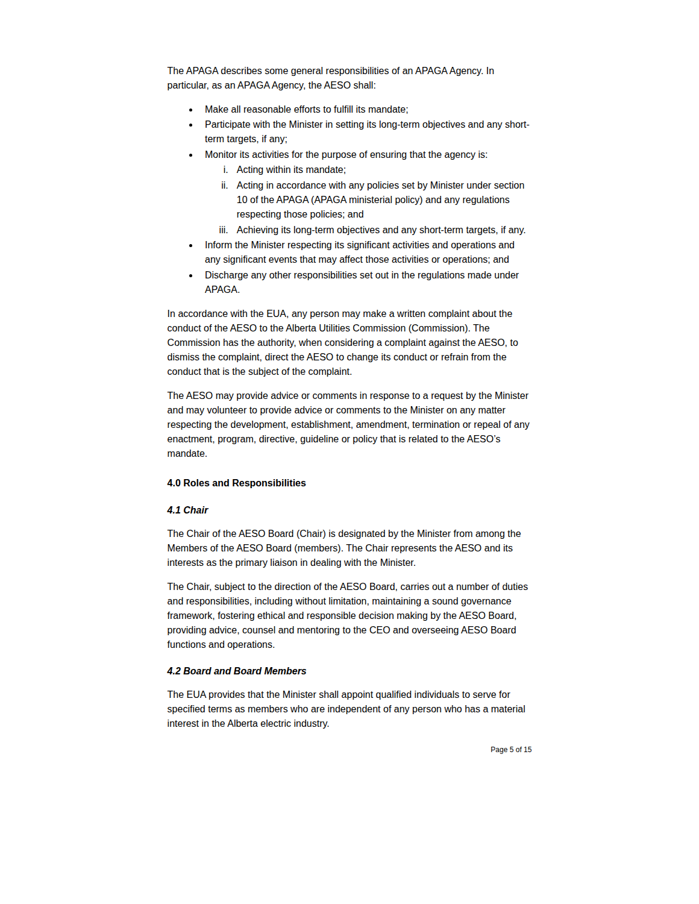The APAGA describes some general responsibilities of an APAGA Agency. In particular, as an APAGA Agency, the AESO shall:
Make all reasonable efforts to fulfill its mandate;
Participate with the Minister in setting its long-term objectives and any short-term targets, if any;
Monitor its activities for the purpose of ensuring that the agency is:
Acting within its mandate;
Acting in accordance with any policies set by Minister under section 10 of the APAGA (APAGA ministerial policy) and any regulations respecting those policies; and
Achieving its long-term objectives and any short-term targets, if any.
Inform the Minister respecting its significant activities and operations and any significant events that may affect those activities or operations; and
Discharge any other responsibilities set out in the regulations made under APAGA.
In accordance with the EUA, any person may make a written complaint about the conduct of the AESO to the Alberta Utilities Commission (Commission). The Commission has the authority, when considering a complaint against the AESO, to dismiss the complaint, direct the AESO to change its conduct or refrain from the conduct that is the subject of the complaint.
The AESO may provide advice or comments in response to a request by the Minister and may volunteer to provide advice or comments to the Minister on any matter respecting the development, establishment, amendment, termination or repeal of any enactment, program, directive, guideline or policy that is related to the AESO’s mandate.
4.0 Roles and Responsibilities
4.1 Chair
The Chair of the AESO Board (Chair) is designated by the Minister from among the Members of the AESO Board (members). The Chair represents the AESO and its interests as the primary liaison in dealing with the Minister.
The Chair, subject to the direction of the AESO Board, carries out a number of duties and responsibilities, including without limitation, maintaining a sound governance framework, fostering ethical and responsible decision making by the AESO Board, providing advice, counsel and mentoring to the CEO and overseeing AESO Board functions and operations.
4.2 Board and Board Members
The EUA provides that the Minister shall appoint qualified individuals to serve for specified terms as members who are independent of any person who has a material interest in the Alberta electric industry.
Page 5 of 15